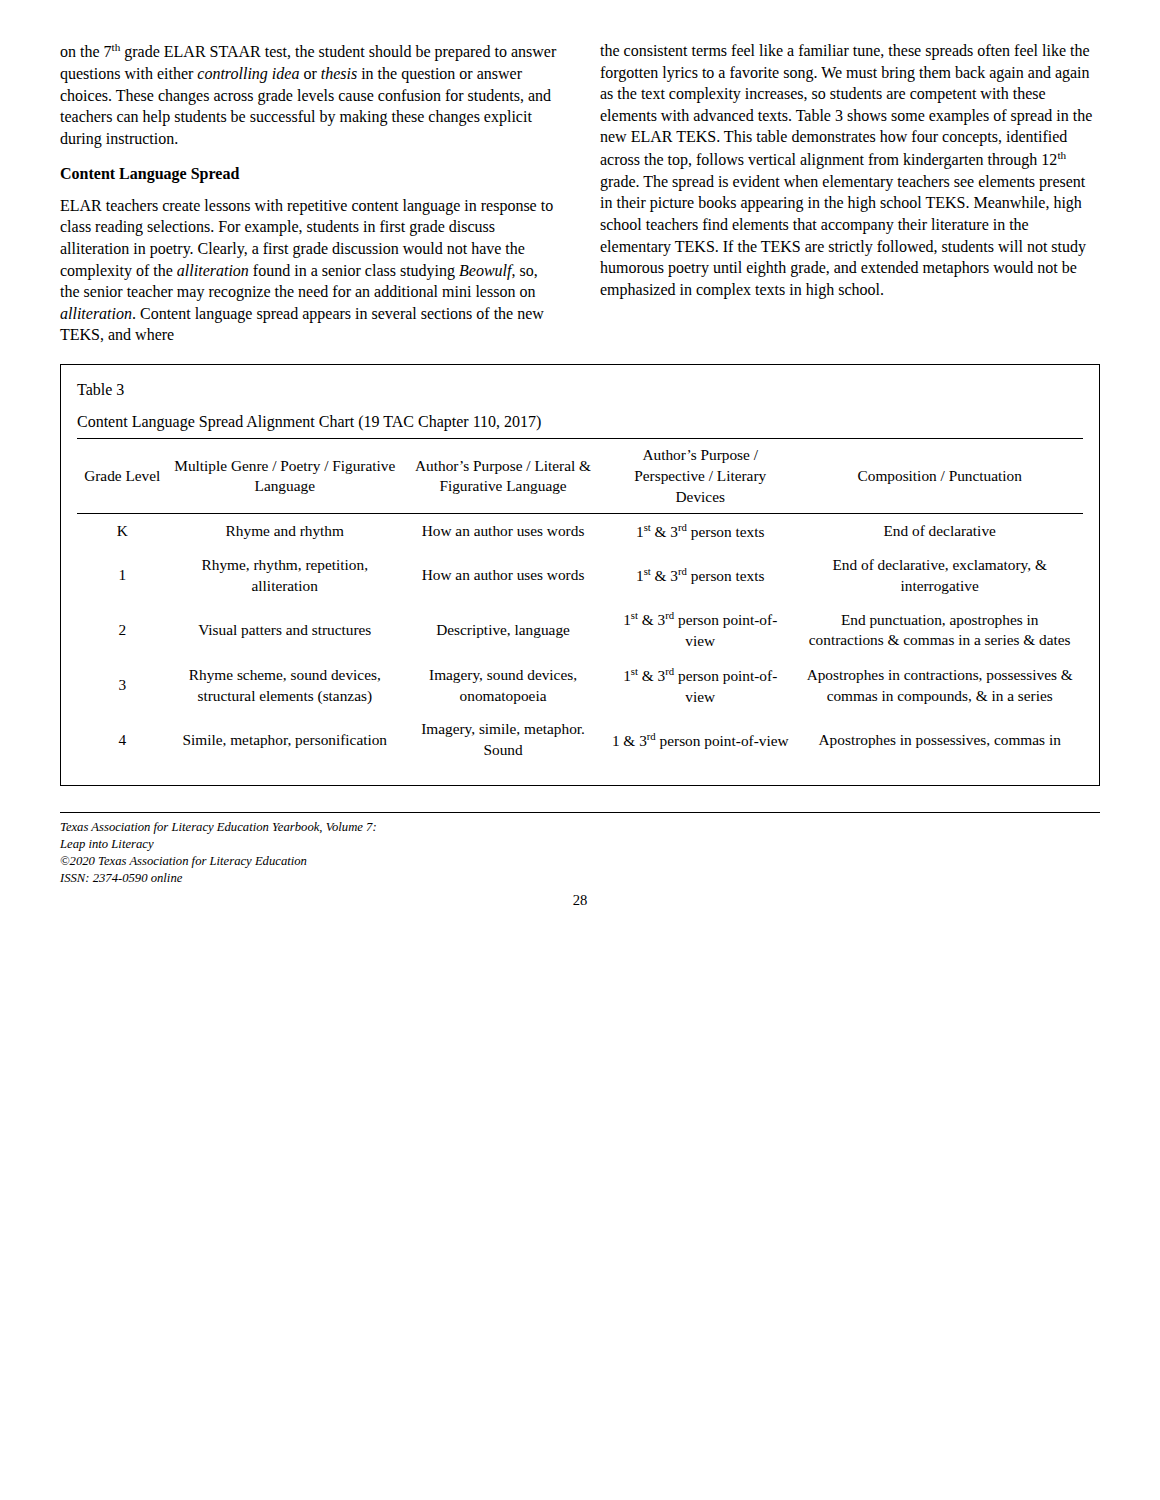on the 7th grade ELAR STAAR test, the student should be prepared to answer questions with either controlling idea or thesis in the question or answer choices. These changes across grade levels cause confusion for students, and teachers can help students be successful by making these changes explicit during instruction.
Content Language Spread
ELAR teachers create lessons with repetitive content language in response to class reading selections. For example, students in first grade discuss alliteration in poetry. Clearly, a first grade discussion would not have the complexity of the alliteration found in a senior class studying Beowulf, so, the senior teacher may recognize the need for an additional mini lesson on alliteration. Content language spread appears in several sections of the new TEKS, and where
the consistent terms feel like a familiar tune, these spreads often feel like the forgotten lyrics to a favorite song. We must bring them back again and again as the text complexity increases, so students are competent with these elements with advanced texts. Table 3 shows some examples of spread in the new ELAR TEKS. This table demonstrates how four concepts, identified across the top, follows vertical alignment from kindergarten through 12th grade. The spread is evident when elementary teachers see elements present in their picture books appearing in the high school TEKS. Meanwhile, high school teachers find elements that accompany their literature in the elementary TEKS. If the TEKS are strictly followed, students will not study humorous poetry until eighth grade, and extended metaphors would not be emphasized in complex texts in high school.
Table 3
Content Language Spread Alignment Chart (19 TAC Chapter 110, 2017)
| Grade Level | Multiple Genre / Poetry / Figurative Language | Author’s Purpose / Literal & Figurative Language | Author’s Purpose / Perspective / Literary Devices | Composition / Punctuation |
| --- | --- | --- | --- | --- |
| K | Rhyme and rhythm | How an author uses words | 1 st & 3 rd person texts | End of declarative |
| 1 | Rhyme, rhythm, repetition, alliteration | How an author uses words | 1 st & 3 rd person texts | End of declarative, exclamatory, & interrogative |
| 2 | Visual patters and structures | Descriptive, language | 1 st & 3 rd person point-of-view | End punctuation, apostrophes in contractions & commas in a series & dates |
| 3 | Rhyme scheme, sound devices, structural elements (stanzas) | Imagery, sound devices, onomatopoeia | 1 st & 3 rd person point-of-view | Apostrophes in contractions, possessives & commas in compounds, & in a series |
| 4 | Simile, metaphor, personification | Imagery, simile, metaphor. Sound | 1 & 3 rd person point-of-view | Apostrophes in possessives, commas in |
Texas Association for Literacy Education Yearbook, Volume 7:
Leap into Literacy
©2020 Texas Association for Literacy Education
ISSN: 2374-0590 online
28